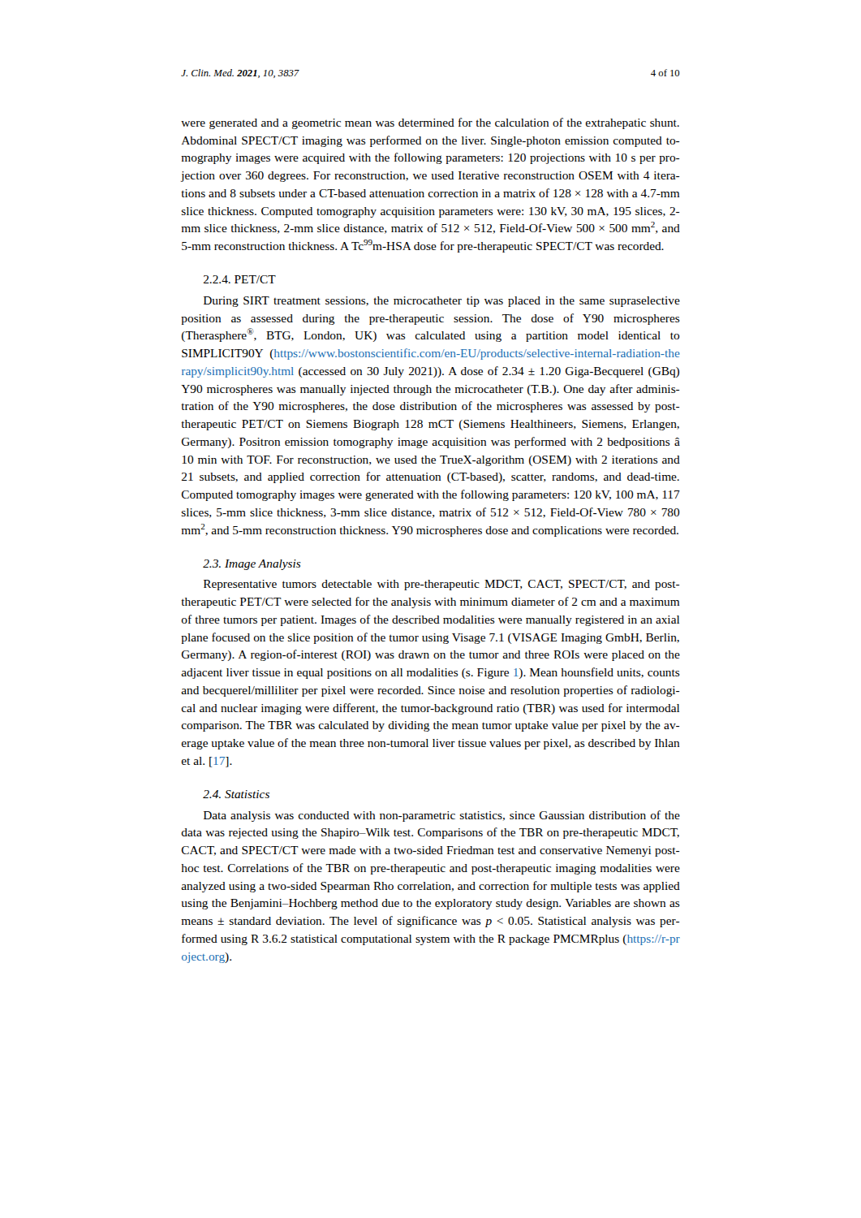J. Clin. Med. 2021, 10, 3837
4 of 10
were generated and a geometric mean was determined for the calculation of the extrahepatic shunt. Abdominal SPECT/CT imaging was performed on the liver. Single-photon emission computed tomography images were acquired with the following parameters: 120 projections with 10 s per projection over 360 degrees. For reconstruction, we used Iterative reconstruction OSEM with 4 iterations and 8 subsets under a CT-based attenuation correction in a matrix of 128 × 128 with a 4.7-mm slice thickness. Computed tomography acquisition parameters were: 130 kV, 30 mA, 195 slices, 2-mm slice thickness, 2-mm slice distance, matrix of 512 × 512, Field-Of-View 500 × 500 mm2, and 5-mm reconstruction thickness. A Tc99m-HSA dose for pre-therapeutic SPECT/CT was recorded.
2.2.4. PET/CT
During SIRT treatment sessions, the microcatheter tip was placed in the same supraselective position as assessed during the pre-therapeutic session. The dose of Y90 microspheres (Therasphere®, BTG, London, UK) was calculated using a partition model identical to SIMPLICIT90Y (https://www.bostonscientific.com/en-EU/products/selective-internal-radiation-therapy/simplicit90y.html (accessed on 30 July 2021)). A dose of 2.34 ± 1.20 Giga-Becquerel (GBq) Y90 microspheres was manually injected through the microcatheter (T.B.). One day after administration of the Y90 microspheres, the dose distribution of the microspheres was assessed by post-therapeutic PET/CT on Siemens Biograph 128 mCT (Siemens Healthineers, Siemens, Erlangen, Germany). Positron emission tomography image acquisition was performed with 2 bedpositions â 10 min with TOF. For reconstruction, we used the TrueX-algorithm (OSEM) with 2 iterations and 21 subsets, and applied correction for attenuation (CT-based), scatter, randoms, and dead-time. Computed tomography images were generated with the following parameters: 120 kV, 100 mA, 117 slices, 5-mm slice thickness, 3-mm slice distance, matrix of 512 × 512, Field-Of-View 780 × 780 mm2, and 5-mm reconstruction thickness. Y90 microspheres dose and complications were recorded.
2.3. Image Analysis
Representative tumors detectable with pre-therapeutic MDCT, CACT, SPECT/CT, and post-therapeutic PET/CT were selected for the analysis with minimum diameter of 2 cm and a maximum of three tumors per patient. Images of the described modalities were manually registered in an axial plane focused on the slice position of the tumor using Visage 7.1 (VISAGE Imaging GmbH, Berlin, Germany). A region-of-interest (ROI) was drawn on the tumor and three ROIs were placed on the adjacent liver tissue in equal positions on all modalities (s. Figure 1). Mean hounsfield units, counts and becquerel/milliliter per pixel were recorded. Since noise and resolution properties of radiological and nuclear imaging were different, the tumor-background ratio (TBR) was used for intermodal comparison. The TBR was calculated by dividing the mean tumor uptake value per pixel by the average uptake value of the mean three non-tumoral liver tissue values per pixel, as described by Ihlan et al. [17].
2.4. Statistics
Data analysis was conducted with non-parametric statistics, since Gaussian distribution of the data was rejected using the Shapiro–Wilk test. Comparisons of the TBR on pre-therapeutic MDCT, CACT, and SPECT/CT were made with a two-sided Friedman test and conservative Nemenyi post-hoc test. Correlations of the TBR on pre-therapeutic and post-therapeutic imaging modalities were analyzed using a two-sided Spearman Rho correlation, and correction for multiple tests was applied using the Benjamini–Hochberg method due to the exploratory study design. Variables are shown as means ± standard deviation. The level of significance was p < 0.05. Statistical analysis was performed using R 3.6.2 statistical computational system with the R package PMCMRplus (https://r-project.org).